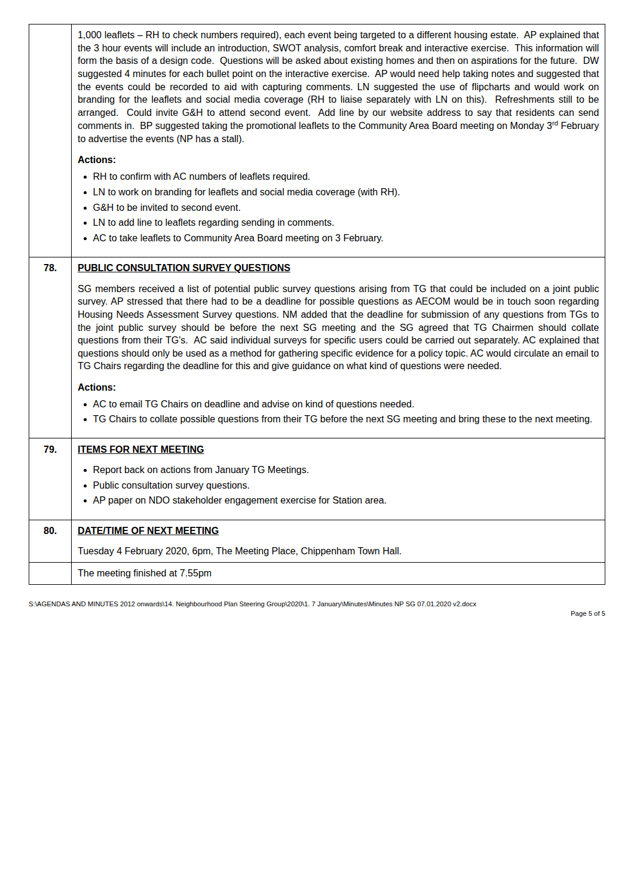| | 1,000 leaflets – RH to check numbers required), each event being targeted to a different housing estate. AP explained that the 3 hour events will include an introduction, SWOT analysis, comfort break and interactive exercise. This information will form the basis of a design code. Questions will be asked about existing homes and then on aspirations for the future. DW suggested 4 minutes for each bullet point on the interactive exercise. AP would need help taking notes and suggested that the events could be recorded to aid with capturing comments. LN suggested the use of flipcharts and would work on branding for the leaflets and social media coverage (RH to liaise separately with LN on this). Refreshments still to be arranged. Could invite G&H to attend second event. Add line by our website address to say that residents can send comments in. BP suggested taking the promotional leaflets to the Community Area Board meeting on Monday 3 rd February to advertise the events (NP has a stall). Actions: RH to confirm with AC numbers of leaflets required. LN to work on branding for leaflets and social media coverage (with RH). G&H to be invited to second event. LN to add line to leaflets regarding sending in comments. AC to take leaflets to Community Area Board meeting on 3 February. |
| 78. | PUBLIC CONSULTATION SURVEY QUESTIONS SG members received a list of potential public survey questions arising from TG that could be included on a joint public survey. AP stressed that there had to be a deadline for possible questions as AECOM would be in touch soon regarding Housing Needs Assessment Survey questions. NM added that the deadline for submission of any questions from TGs to the joint public survey should be before the next SG meeting and the SG agreed that TG Chairmen should collate questions from their TG's. AC said individual surveys for specific users could be carried out separately. AC explained that questions should only be used as a method for gathering specific evidence for a policy topic. AC would circulate an email to TG Chairs regarding the deadline for this and give guidance on what kind of questions were needed. Actions: AC to email TG Chairs on deadline and advise on kind of questions needed. TG Chairs to collate possible questions from their TG before the next SG meeting and bring these to the next meeting. |
| 79. | ITEMS FOR NEXT MEETING Report back on actions from January TG Meetings. Public consultation survey questions. AP paper on NDO stakeholder engagement exercise for Station area. |
| 80. | DATE/TIME OF NEXT MEETING Tuesday 4 February 2020, 6pm, The Meeting Place, Chippenham Town Hall. |
| | The meeting finished at 7.55pm |
S:\AGENDAS AND MINUTES 2012 onwards\14. Neighbourhood Plan Steering Group\2020\1. 7 January\Minutes\Minutes NP SG 07.01.2020 v2.docx
Page 5 of 5